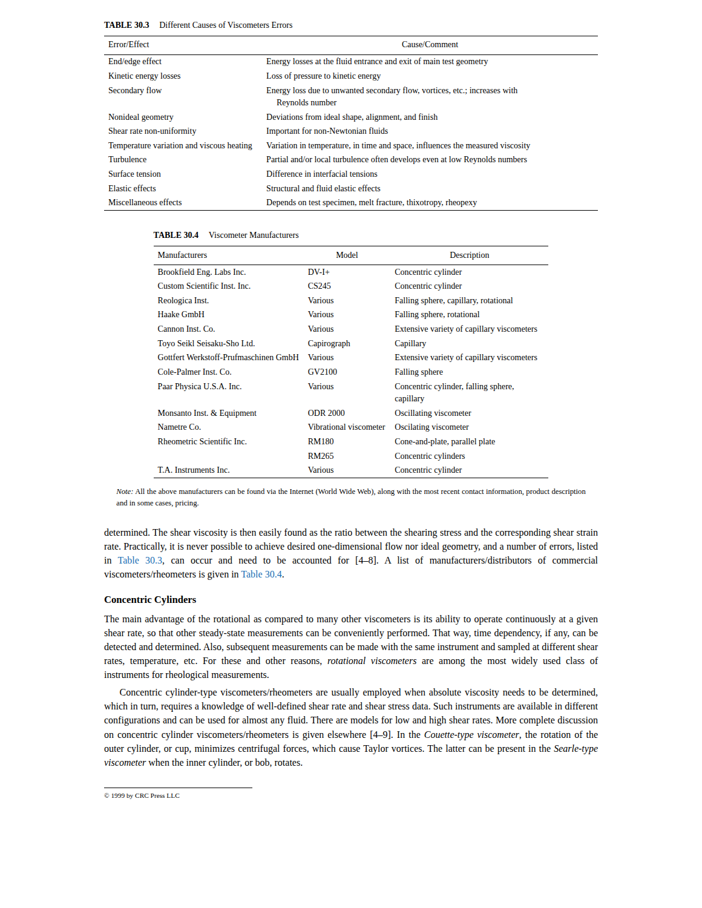TABLE 30.3 Different Causes of Viscometers Errors
| Error/Effect | Cause/Comment |
| --- | --- |
| End/edge effect | Energy losses at the fluid entrance and exit of main test geometry |
| Kinetic energy losses | Loss of pressure to kinetic energy |
| Secondary flow | Energy loss due to unwanted secondary flow, vortices, etc.; increases with Reynolds number |
| Nonideal geometry | Deviations from ideal shape, alignment, and finish |
| Shear rate non-uniformity | Important for non-Newtonian fluids |
| Temperature variation and viscous heating | Variation in temperature, in time and space, influences the measured viscosity |
| Turbulence | Partial and/or local turbulence often develops even at low Reynolds numbers |
| Surface tension | Difference in interfacial tensions |
| Elastic effects | Structural and fluid elastic effects |
| Miscellaneous effects | Depends on test specimen, melt fracture, thixotropy, rheopexy |
TABLE 30.4 Viscometer Manufacturers
| Manufacturers | Model | Description |
| --- | --- | --- |
| Brookfield Eng. Labs Inc. | DV-I+ | Concentric cylinder |
| Custom Scientific Inst. Inc. | CS245 | Concentric cylinder |
| Reologica Inst. | Various | Falling sphere, capillary, rotational |
| Haake GmbH | Various | Falling sphere, rotational |
| Cannon Inst. Co. | Various | Extensive variety of capillary viscometers |
| Toyo Seikl Seisaku-Sho Ltd. | Capirograph | Capillary |
| Gottfert Werkstoff-Prufmaschinen GmbH | Various | Extensive variety of capillary viscometers |
| Cole-Palmer Inst. Co. | GV2100 | Falling sphere |
| Paar Physica U.S.A. Inc. | Various | Concentric cylinder, falling sphere, capillary |
| Monsanto Inst. & Equipment | ODR 2000 | Oscillating viscometer |
| Nametre Co. | Vibrational viscometer | Oscilating viscometer |
| Rheometric Scientific Inc. | RM180 | Cone-and-plate, parallel plate |
| | RM265 | Concentric cylinders |
| T.A. Instruments Inc. | Various | Concentric cylinder |
Note: All the above manufacturers can be found via the Internet (World Wide Web), along with the most recent contact information, product description and in some cases, pricing.
determined. The shear viscosity is then easily found as the ratio between the shearing stress and the corresponding shear strain rate. Practically, it is never possible to achieve desired one-dimensional flow nor ideal geometry, and a number of errors, listed in Table 30.3, can occur and need to be accounted for [4–8]. A list of manufacturers/distributors of commercial viscometers/rheometers is given in Table 30.4.
Concentric Cylinders
The main advantage of the rotational as compared to many other viscometers is its ability to operate continuously at a given shear rate, so that other steady-state measurements can be conveniently performed. That way, time dependency, if any, can be detected and determined. Also, subsequent measurements can be made with the same instrument and sampled at different shear rates, temperature, etc. For these and other reasons, rotational viscometers are among the most widely used class of instruments for rheological measurements.
Concentric cylinder-type viscometers/rheometers are usually employed when absolute viscosity needs to be determined, which in turn, requires a knowledge of well-defined shear rate and shear stress data. Such instruments are available in different configurations and can be used for almost any fluid. There are models for low and high shear rates. More complete discussion on concentric cylinder viscometers/rheometers is given elsewhere [4–9]. In the Couette-type viscometer, the rotation of the outer cylinder, or cup, minimizes centrifugal forces, which cause Taylor vortices. The latter can be present in the Searle-type viscometer when the inner cylinder, or bob, rotates.
© 1999 by CRC Press LLC